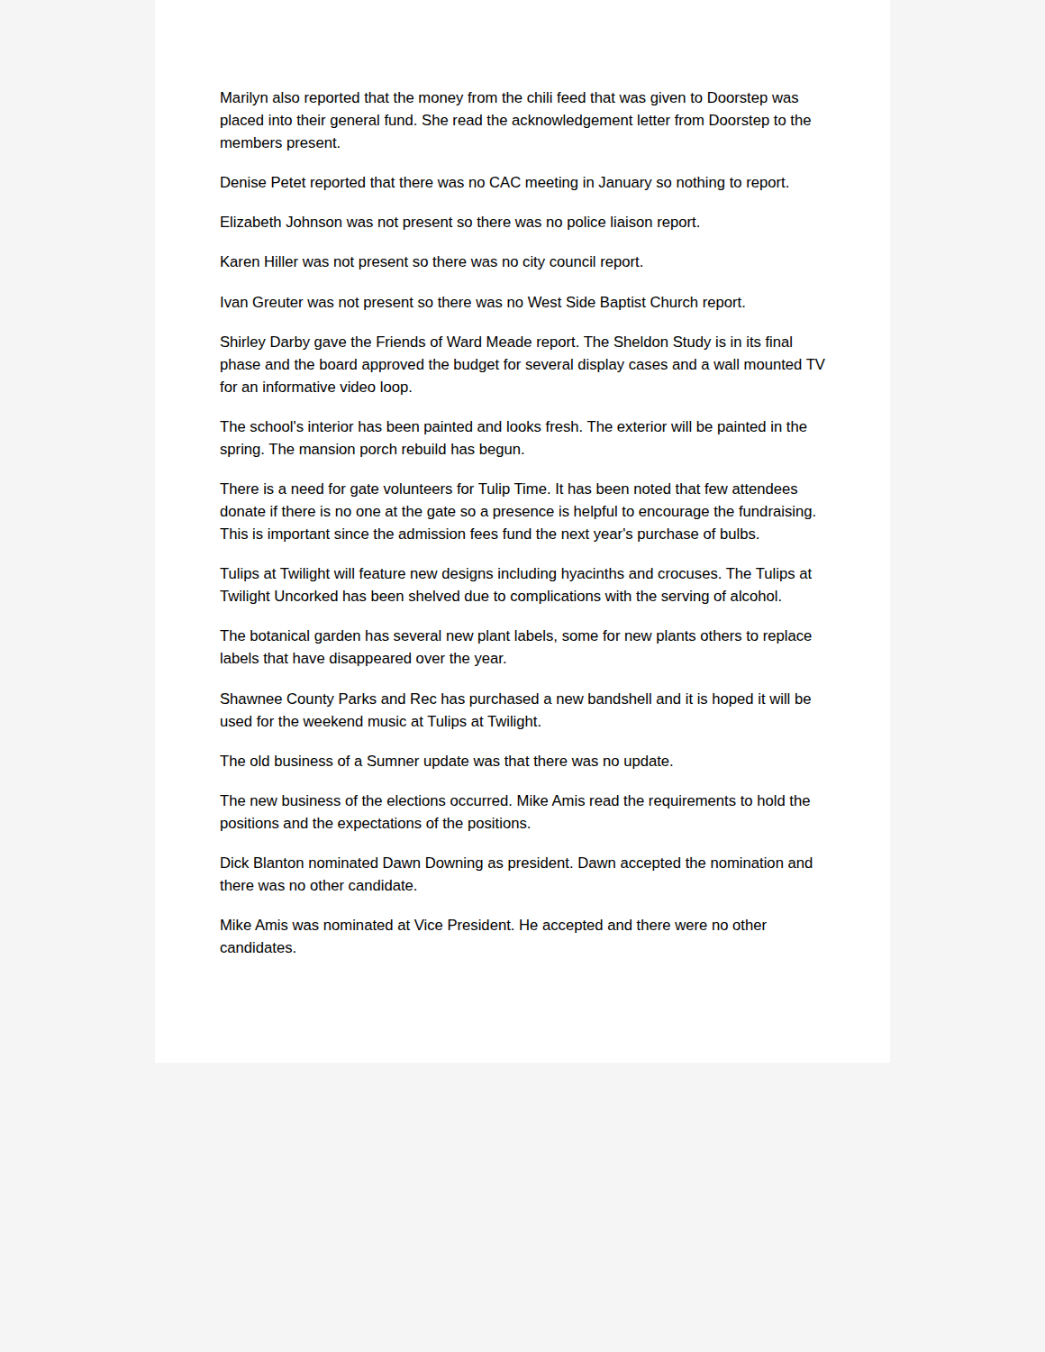Marilyn also reported that the money from the chili feed that was given to Doorstep was placed into their general fund. She read the acknowledgement letter from Doorstep to the members present.
Denise Petet reported that there was no CAC meeting in January so nothing to report.
Elizabeth Johnson was not present so there was no police liaison report.
Karen Hiller was not present so there was no city council report.
Ivan Greuter was not present so there was no West Side Baptist Church report.
Shirley Darby gave the Friends of Ward Meade report. The Sheldon Study is in its final phase and the board approved the budget for several display cases and a wall mounted TV for an informative video loop.
The school's interior has been painted and looks fresh. The exterior will be painted in the spring. The mansion porch rebuild has begun.
There is a need for gate volunteers for Tulip Time. It has been noted that few attendees donate if there is no one at the gate so a presence is helpful to encourage the fundraising. This is important since the admission fees fund the next year's purchase of bulbs.
Tulips at Twilight will feature new designs including hyacinths and crocuses. The Tulips at Twilight Uncorked has been shelved due to complications with the serving of alcohol.
The botanical garden has several new plant labels, some for new plants others to replace labels that have disappeared over the year.
Shawnee County Parks and Rec has purchased a new bandshell and it is hoped it will be used for the weekend music at Tulips at Twilight.
The old business of a Sumner update was that there was no update.
The new business of the elections occurred. Mike Amis read the requirements to hold the positions and the expectations of the positions.
Dick Blanton nominated Dawn Downing as president. Dawn accepted the nomination and there was no other candidate.
Mike Amis was nominated at Vice President. He accepted and there were no other candidates.